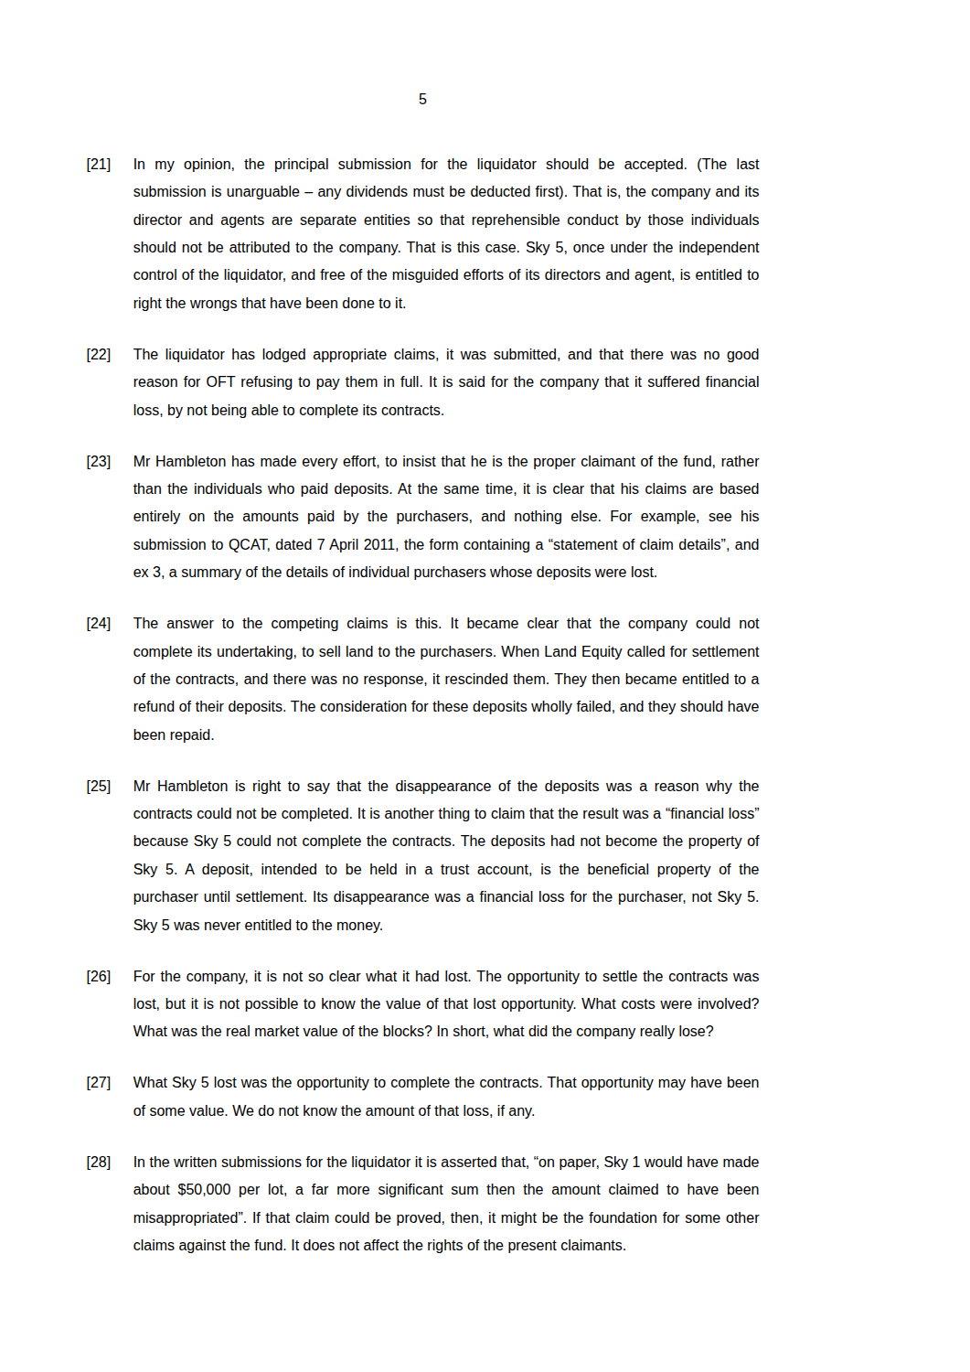5
[21]
In my opinion, the principal submission for the liquidator should be accepted. (The last submission is unarguable – any dividends must be deducted first). That is, the company and its director and agents are separate entities so that reprehensible conduct by those individuals should not be attributed to the company. That is this case. Sky 5, once under the independent control of the liquidator, and free of the misguided efforts of its directors and agent, is entitled to right the wrongs that have been done to it.
[22]
The liquidator has lodged appropriate claims, it was submitted, and that there was no good reason for OFT refusing to pay them in full. It is said for the company that it suffered financial loss, by not being able to complete its contracts.
[23]
Mr Hambleton has made every effort, to insist that he is the proper claimant of the fund, rather than the individuals who paid deposits. At the same time, it is clear that his claims are based entirely on the amounts paid by the purchasers, and nothing else. For example, see his submission to QCAT, dated 7 April 2011, the form containing a “statement of claim details”, and ex 3, a summary of the details of individual purchasers whose deposits were lost.
[24]
The answer to the competing claims is this. It became clear that the company could not complete its undertaking, to sell land to the purchasers. When Land Equity called for settlement of the contracts, and there was no response, it rescinded them. They then became entitled to a refund of their deposits. The consideration for these deposits wholly failed, and they should have been repaid.
[25]
Mr Hambleton is right to say that the disappearance of the deposits was a reason why the contracts could not be completed. It is another thing to claim that the result was a “financial loss” because Sky 5 could not complete the contracts. The deposits had not become the property of Sky 5. A deposit, intended to be held in a trust account, is the beneficial property of the purchaser until settlement. Its disappearance was a financial loss for the purchaser, not Sky 5. Sky 5 was never entitled to the money.
[26]
For the company, it is not so clear what it had lost. The opportunity to settle the contracts was lost, but it is not possible to know the value of that lost opportunity. What costs were involved? What was the real market value of the blocks? In short, what did the company really lose?
[27]
What Sky 5 lost was the opportunity to complete the contracts. That opportunity may have been of some value. We do not know the amount of that loss, if any.
[28]
In the written submissions for the liquidator it is asserted that, “on paper, Sky 1 would have made about $50,000 per lot, a far more significant sum then the amount claimed to have been misappropriated”. If that claim could be proved, then, it might be the foundation for some other claims against the fund. It does not affect the rights of the present claimants.